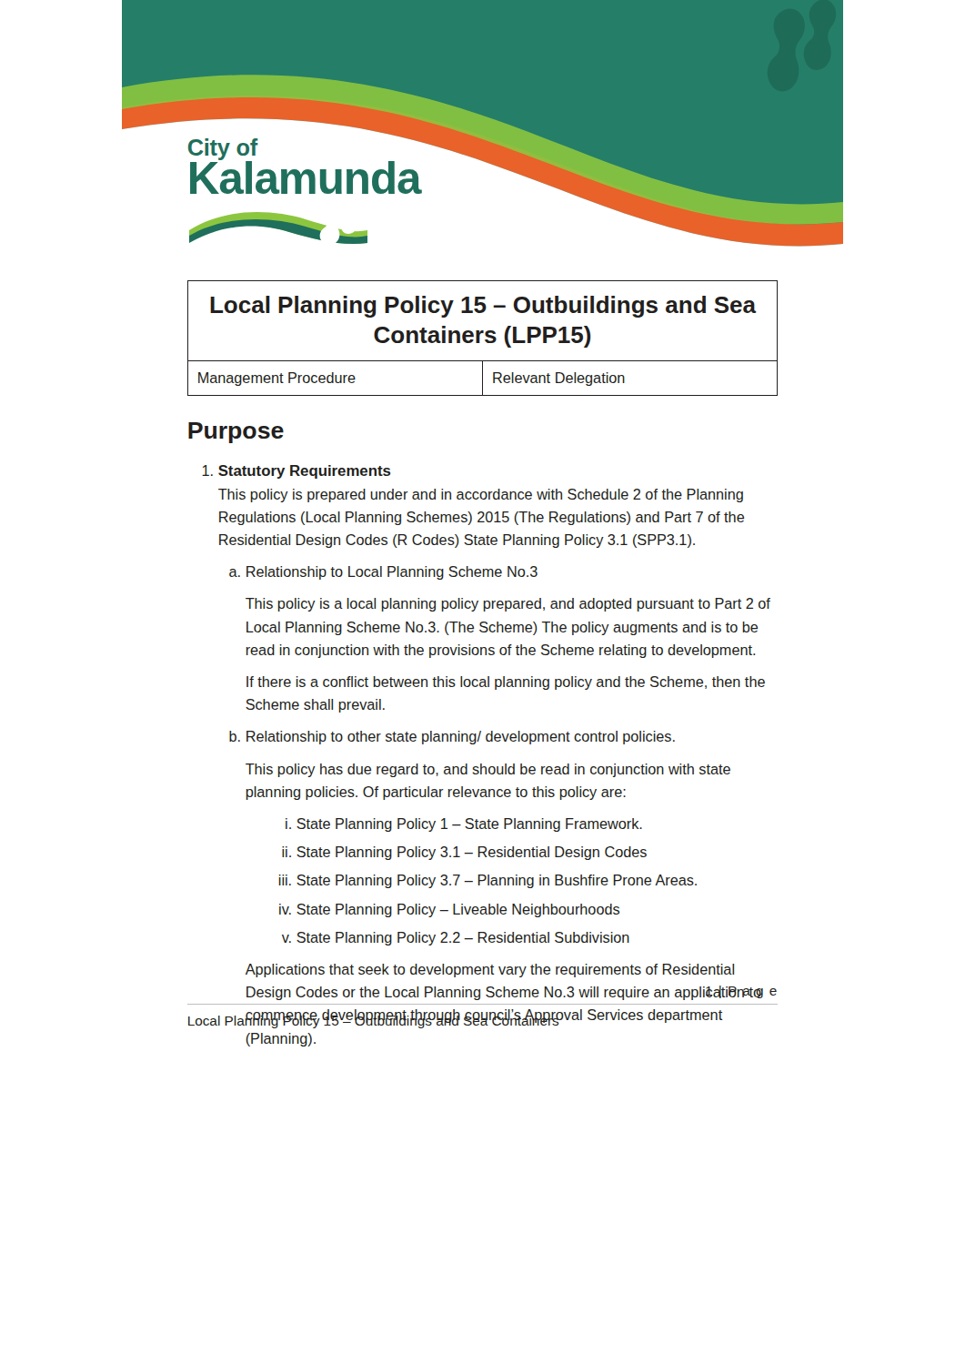City of
Kalamunda
| Local Planning Policy 15 – Outbuildings and Sea Containers (LPP15) |
| Management Procedure | Relevant Delegation |
Purpose
Statutory Requirements
This policy is prepared under and in accordance with Schedule 2 of the Planning Regulations (Local Planning Schemes) 2015 (The Regulations) and Part 7 of the Residential Design Codes (R Codes) State Planning Policy 3.1 (SPP3.1).
Relationship to Local Planning Scheme No.3
This policy is a local planning policy prepared, and adopted pursuant to Part 2 of Local Planning Scheme No.3. (The Scheme) The policy augments and is to be read in conjunction with the provisions of the Scheme relating to development.
If there is a conflict between this local planning policy and the Scheme, then the Scheme shall prevail.
Relationship to other state planning/ development control policies.
This policy has due regard to, and should be read in conjunction with state planning policies. Of particular relevance to this policy are:
State Planning Policy 1 – State Planning Framework.
State Planning Policy 3.1 – Residential Design Codes
State Planning Policy 3.7 – Planning in Bushfire Prone Areas.
State Planning Policy – Liveable Neighbourhoods
State Planning Policy 2.2 – Residential Subdivision
Applications that seek to development vary the requirements of Residential Design Codes or the Local Planning Scheme No.3 will require an application to commence development through council’s Approval Services department (Planning).
1 | P a g e
Local Planning Policy 15 – Outbuildings and Sea Containers